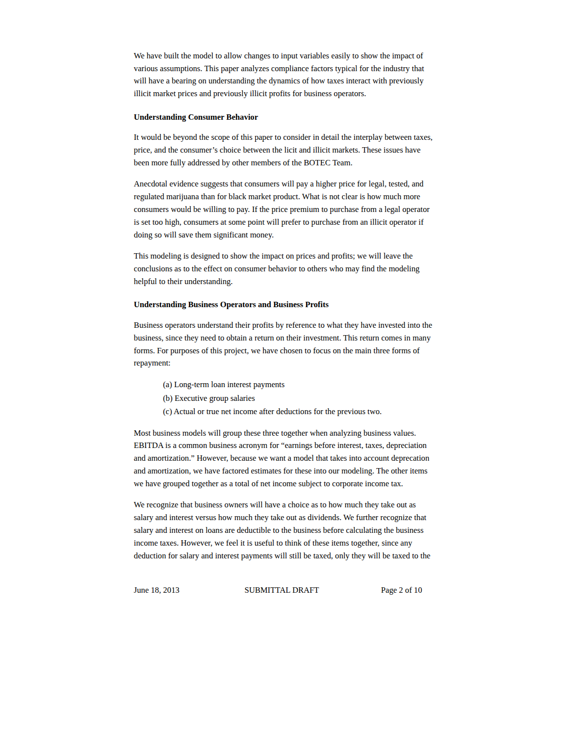We have built the model to allow changes to input variables easily to show the impact of various assumptions. This paper analyzes compliance factors typical for the industry that will have a bearing on understanding the dynamics of how taxes interact with previously illicit market prices and previously illicit profits for business operators.
Understanding Consumer Behavior
It would be beyond the scope of this paper to consider in detail the interplay between taxes, price, and the consumer’s choice between the licit and illicit markets. These issues have been more fully addressed by other members of the BOTEC Team.
Anecdotal evidence suggests that consumers will pay a higher price for legal, tested, and regulated marijuana than for black market product. What is not clear is how much more consumers would be willing to pay. If the price premium to purchase from a legal operator is set too high, consumers at some point will prefer to purchase from an illicit operator if doing so will save them significant money.
This modeling is designed to show the impact on prices and profits; we will leave the conclusions as to the effect on consumer behavior to others who may find the modeling helpful to their understanding.
Understanding Business Operators and Business Profits
Business operators understand their profits by reference to what they have invested into the business, since they need to obtain a return on their investment. This return comes in many forms. For purposes of this project, we have chosen to focus on the main three forms of repayment:
(a) Long-term loan interest payments
(b) Executive group salaries
(c) Actual or true net income after deductions for the previous two.
Most business models will group these three together when analyzing business values. EBITDA is a common business acronym for “earnings before interest, taxes, depreciation and amortization.” However, because we want a model that takes into account deprecation and amortization, we have factored estimates for these into our modeling. The other items we have grouped together as a total of net income subject to corporate income tax.
We recognize that business owners will have a choice as to how much they take out as salary and interest versus how much they take out as dividends. We further recognize that salary and interest on loans are deductible to the business before calculating the business income taxes. However, we feel it is useful to think of these items together, since any deduction for salary and interest payments will still be taxed, only they will be taxed to the
June 18, 2013 SUBMITTAL DRAFT Page 2 of 10